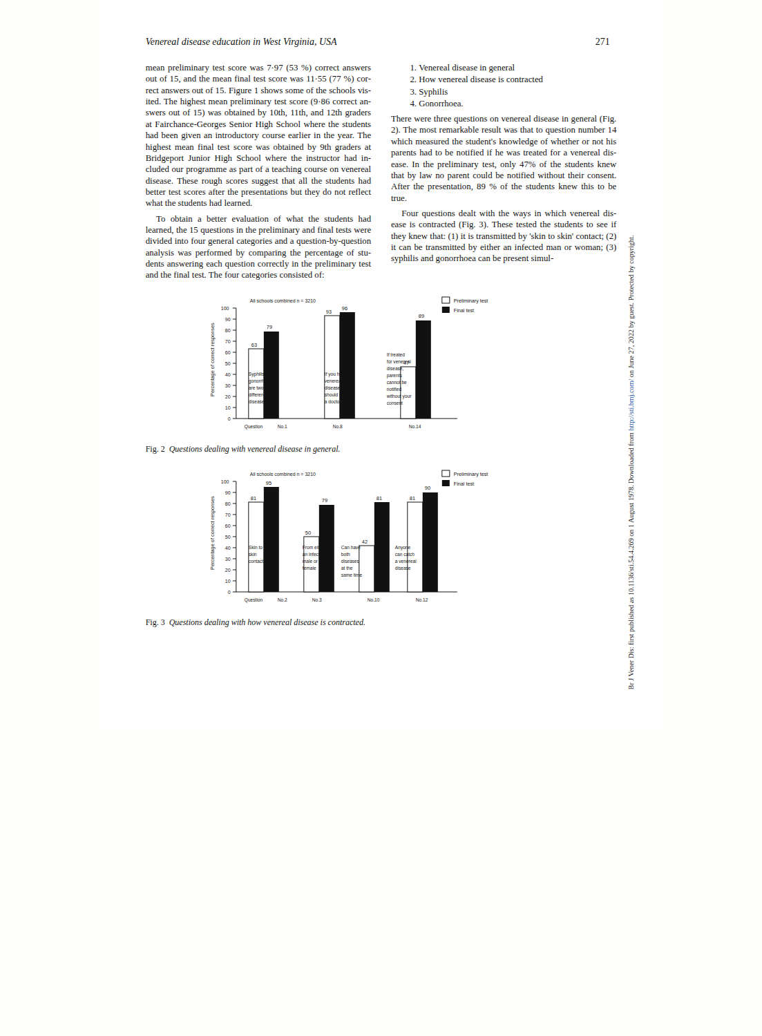Br J Vener Dis: first published as 10.1136/sti.54.4.269 on 1 August 1978. Downloaded from http://sti.bmj.com/ on June 27, 2022 by guest. Protected by copyright.
Venereal disease education in West Virginia, USA 271
mean preliminary test score was 7·97 (53 %) correct answers out of 15, and the mean final test score was 11·55 (77 %) correct answers out of 15. Figure 1 shows some of the schools visited. The highest mean preliminary test score (9·86 correct answers out of 15) was obtained by 10th, 11th, and 12th graders at Fairchance-Georges Senior High School where the students had been given an introductory course earlier in the year. The highest mean final test score was obtained by 9th graders at Bridgeport Junior High School where the instructor had included our programme as part of a teaching course on venereal disease. These rough scores suggest that all the students had better test scores after the presentations but they do not reflect what the students had learned.
To obtain a better evaluation of what the students had learned, the 15 questions in the preliminary and final tests were divided into four general categories and a question-by-question analysis was performed by comparing the percentage of students answering each question correctly in the preliminary test and the final test. The four categories consisted of:
Venereal disease in general
How venereal disease is contracted
Syphilis
Gonorrhoea.
There were three questions on venereal disease in general (Fig. 2). The most remarkable result was that to question number 14 which measured the student's knowledge of whether or not his parents had to be notified if he was treated for a venereal disease. In the preliminary test, only 47% of the students knew that by law no parent could be notified without their consent. After the presentation, 89 % of the students knew this to be true.
Four questions dealt with the ways in which venereal disease is contracted (Fig. 3). These tested the students to see if they knew that: (1) it is transmitted by 'skin to skin' contact; (2) it can be transmitted by either an infected man or woman; (3) syphilis and gonorrhoea can be present simul-
Preliminary test Final test All schools combined n = 3210 100 90 80 70 60 50 40 30 20 10 0 Percentage of correct responses 63 79 Question No.1 Syphilis and gonorrhoea are two different diseases 93 96 No.8 If you have venereal disease you should see a doctor 47 89 No.14 If treated for venereal disease, parents cannot be notified without your consent
Fig. 2 Questions dealing with venereal disease in general.
Preliminary test Final test All schools combined n = 3210 100 90 80 70 60 50 40 30 20 10 0 Percentage of correct responses 81 95 Question No.2 Skin to skin contact 50 79 No.3 From either an infected male or female 42 81 No.10 Can have both diseases at the same time 81 90 No.12 Anyone can catch a venereal disease
Fig. 3 Questions dealing with how venereal disease is contracted.